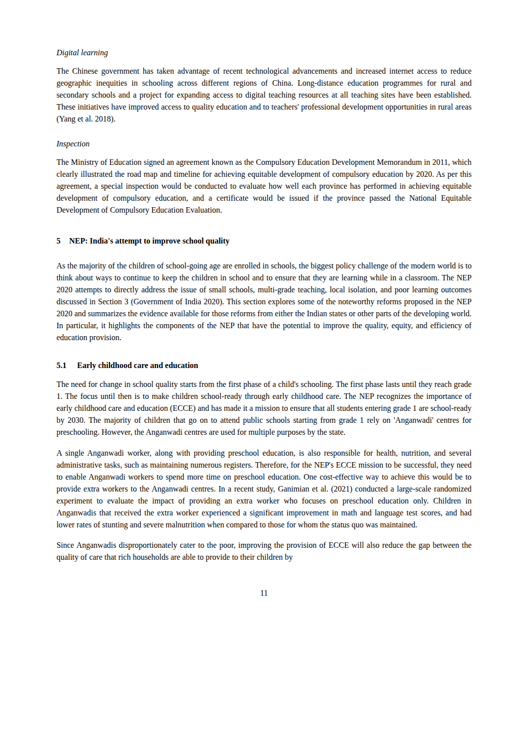Digital learning
The Chinese government has taken advantage of recent technological advancements and increased internet access to reduce geographic inequities in schooling across different regions of China. Long-distance education programmes for rural and secondary schools and a project for expanding access to digital teaching resources at all teaching sites have been established. These initiatives have improved access to quality education and to teachers' professional development opportunities in rural areas (Yang et al. 2018).
Inspection
The Ministry of Education signed an agreement known as the Compulsory Education Development Memorandum in 2011, which clearly illustrated the road map and timeline for achieving equitable development of compulsory education by 2020. As per this agreement, a special inspection would be conducted to evaluate how well each province has performed in achieving equitable development of compulsory education, and a certificate would be issued if the province passed the National Equitable Development of Compulsory Education Evaluation.
5 NEP: India's attempt to improve school quality
As the majority of the children of school-going age are enrolled in schools, the biggest policy challenge of the modern world is to think about ways to continue to keep the children in school and to ensure that they are learning while in a classroom. The NEP 2020 attempts to directly address the issue of small schools, multi-grade teaching, local isolation, and poor learning outcomes discussed in Section 3 (Government of India 2020). This section explores some of the noteworthy reforms proposed in the NEP 2020 and summarizes the evidence available for those reforms from either the Indian states or other parts of the developing world. In particular, it highlights the components of the NEP that have the potential to improve the quality, equity, and efficiency of education provision.
5.1 Early childhood care and education
The need for change in school quality starts from the first phase of a child's schooling. The first phase lasts until they reach grade 1. The focus until then is to make children school-ready through early childhood care. The NEP recognizes the importance of early childhood care and education (ECCE) and has made it a mission to ensure that all students entering grade 1 are school-ready by 2030. The majority of children that go on to attend public schools starting from grade 1 rely on 'Anganwadi' centres for preschooling. However, the Anganwadi centres are used for multiple purposes by the state.
A single Anganwadi worker, along with providing preschool education, is also responsible for health, nutrition, and several administrative tasks, such as maintaining numerous registers. Therefore, for the NEP's ECCE mission to be successful, they need to enable Anganwadi workers to spend more time on preschool education. One cost-effective way to achieve this would be to provide extra workers to the Anganwadi centres. In a recent study, Ganimian et al. (2021) conducted a large-scale randomized experiment to evaluate the impact of providing an extra worker who focuses on preschool education only. Children in Anganwadis that received the extra worker experienced a significant improvement in math and language test scores, and had lower rates of stunting and severe malnutrition when compared to those for whom the status quo was maintained.
Since Anganwadis disproportionately cater to the poor, improving the provision of ECCE will also reduce the gap between the quality of care that rich households are able to provide to their children by
11